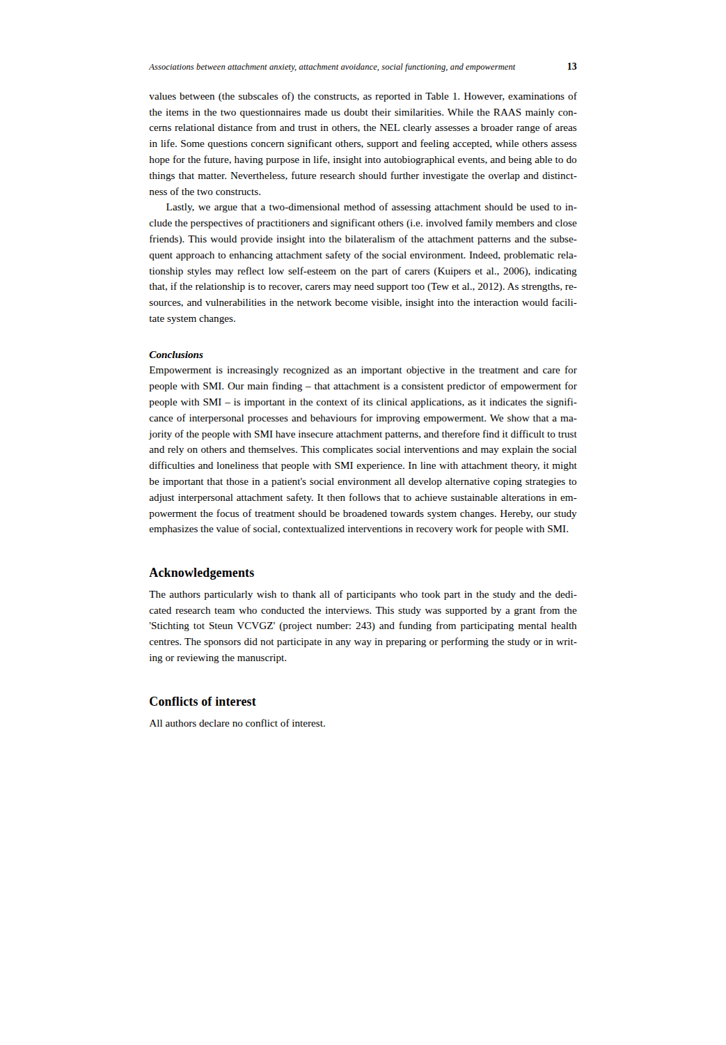Associations between attachment anxiety, attachment avoidance, social functioning, and empowerment 13
values between (the subscales of) the constructs, as reported in Table 1. However, examinations of the items in the two questionnaires made us doubt their similarities. While the RAAS mainly concerns relational distance from and trust in others, the NEL clearly assesses a broader range of areas in life. Some questions concern significant others, support and feeling accepted, while others assess hope for the future, having purpose in life, insight into autobiographical events, and being able to do things that matter. Nevertheless, future research should further investigate the overlap and distinctness of the two constructs.
Lastly, we argue that a two-dimensional method of assessing attachment should be used to include the perspectives of practitioners and significant others (i.e. involved family members and close friends). This would provide insight into the bilateralism of the attachment patterns and the subsequent approach to enhancing attachment safety of the social environment. Indeed, problematic relationship styles may reflect low self-esteem on the part of carers (Kuipers et al., 2006), indicating that, if the relationship is to recover, carers may need support too (Tew et al., 2012). As strengths, resources, and vulnerabilities in the network become visible, insight into the interaction would facilitate system changes.
Conclusions
Empowerment is increasingly recognized as an important objective in the treatment and care for people with SMI. Our main finding – that attachment is a consistent predictor of empowerment for people with SMI – is important in the context of its clinical applications, as it indicates the significance of interpersonal processes and behaviours for improving empowerment. We show that a majority of the people with SMI have insecure attachment patterns, and therefore find it difficult to trust and rely on others and themselves. This complicates social interventions and may explain the social difficulties and loneliness that people with SMI experience. In line with attachment theory, it might be important that those in a patient's social environment all develop alternative coping strategies to adjust interpersonal attachment safety. It then follows that to achieve sustainable alterations in empowerment the focus of treatment should be broadened towards system changes. Hereby, our study emphasizes the value of social, contextualized interventions in recovery work for people with SMI.
Acknowledgements
The authors particularly wish to thank all of participants who took part in the study and the dedicated research team who conducted the interviews. This study was supported by a grant from the 'Stichting tot Steun VCVGZ' (project number: 243) and funding from participating mental health centres. The sponsors did not participate in any way in preparing or performing the study or in writing or reviewing the manuscript.
Conflicts of interest
All authors declare no conflict of interest.